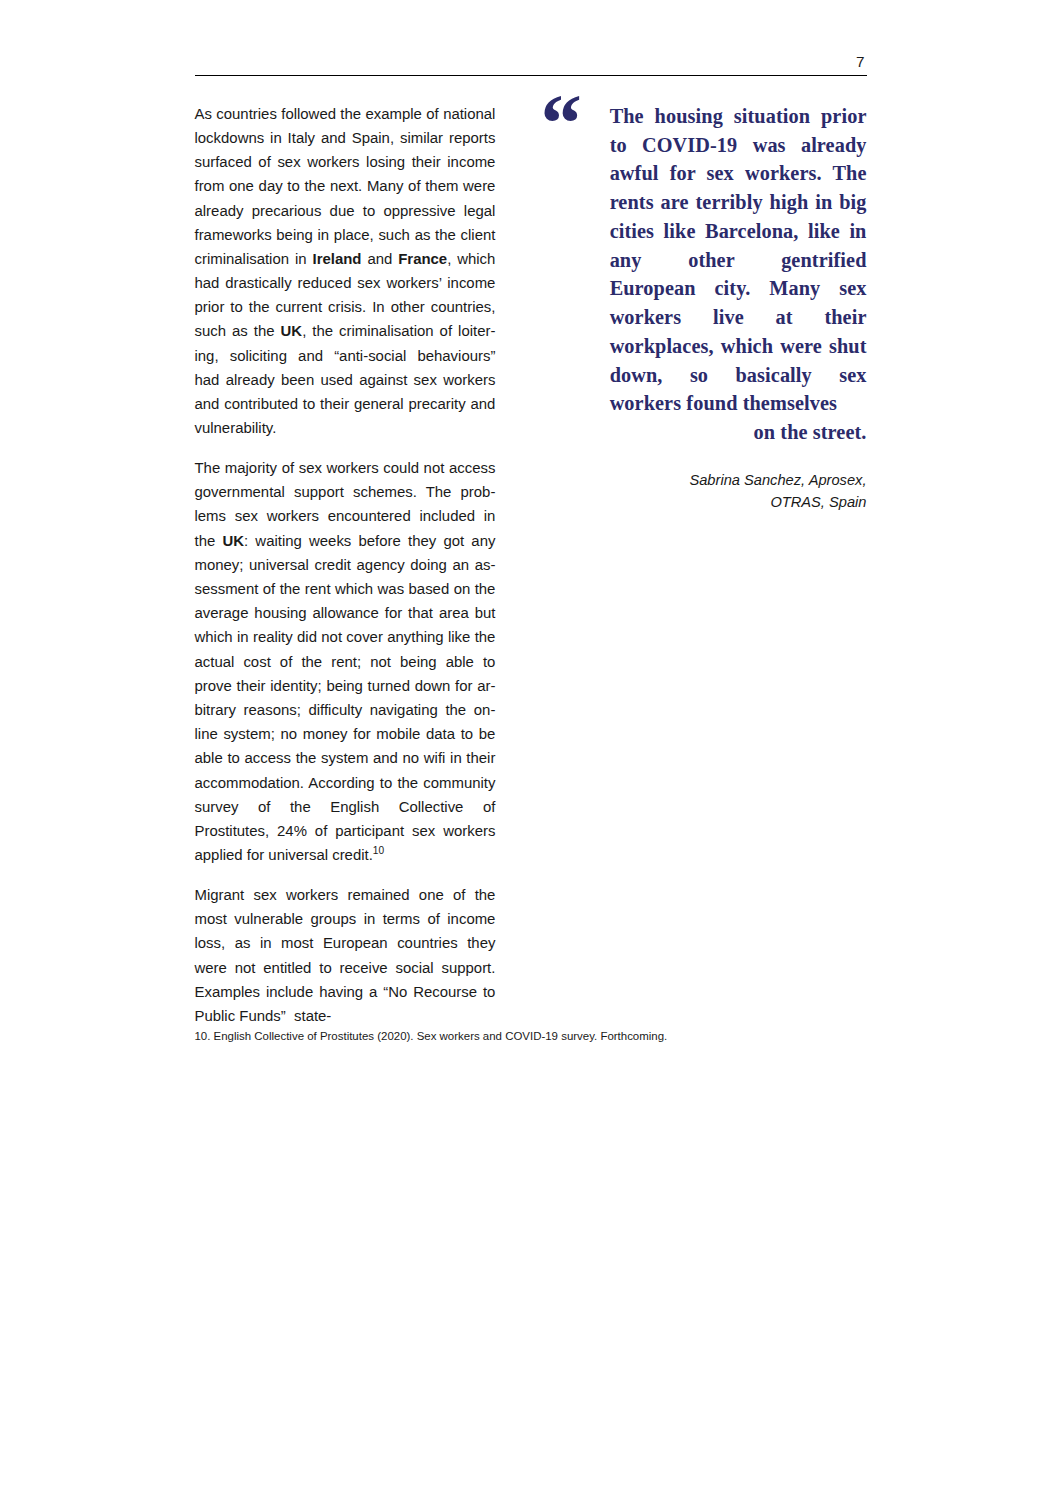7
As countries followed the example of national lockdowns in Italy and Spain, similar reports surfaced of sex workers losing their income from one day to the next. Many of them were already precarious due to oppressive legal frameworks being in place, such as the client criminalisation in Ireland and France, which had drastically reduced sex workers’ income prior to the current crisis. In other countries, such as the UK, the criminalisation of loitering, soliciting and “anti-social behaviours” had already been used against sex workers and contributed to their general precarity and vulnerability.
The majority of sex workers could not access governmental support schemes. The problems sex workers encountered included in the UK: waiting weeks before they got any money; universal credit agency doing an assessment of the rent which was based on the average housing allowance for that area but which in reality did not cover anything like the actual cost of the rent; not being able to prove their identity; being turned down for arbitrary reasons; difficulty navigating the online system; no money for mobile data to be able to access the system and no wifi in their accommodation. According to the community survey of the English Collective of Prostitutes, 24% of participant sex workers applied for universal credit.10
Migrant sex workers remained one of the most vulnerable groups in terms of income loss, as in most European countries they were not entitled to receive social support. Examples include having a “No Recourse to Public Funds” state-
“
The housing situation prior to COVID-19 was already awful for sex workers. The rents are terribly high in big cities like Barcelona, like in any other gentrified European city. Many sex workers live at their workplaces, which were shut down, so basically sex workers found themselves on the street.
Sabrina Sanchez, Aprosex,
OTRAS, Spain
10. English Collective of Prostitutes (2020). Sex workers and COVID-19 survey. Forthcoming.